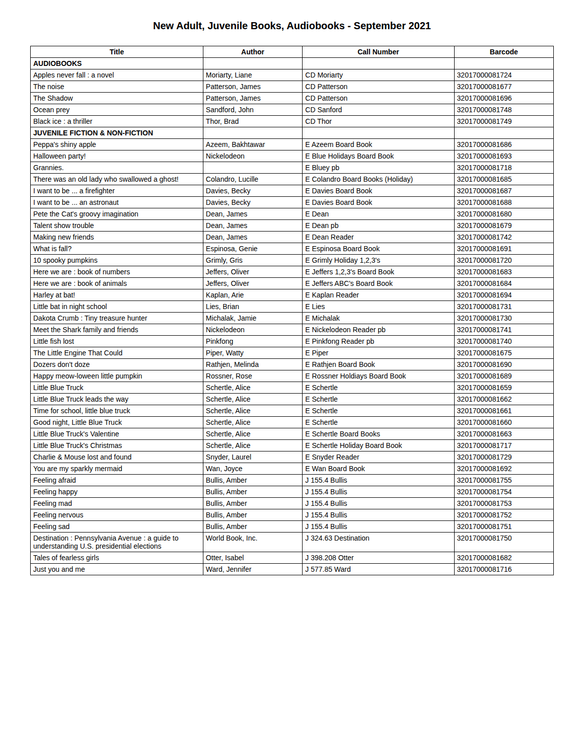New Adult, Juvenile Books, Audiobooks - September 2021
| Title | Author | Call Number | Barcode |
| --- | --- | --- | --- |
| AUDIOBOOKS | | | |
| Apples never fall : a novel | Moriarty, Liane | CD Moriarty | 32017000081724 |
| The noise | Patterson, James | CD Patterson | 32017000081677 |
| The Shadow | Patterson, James | CD Patterson | 32017000081696 |
| Ocean prey | Sandford, John | CD Sanford | 32017000081748 |
| Black ice : a thriller | Thor, Brad | CD Thor | 32017000081749 |
| JUVENILE FICTION & NON-FICTION | | | |
| Peppa's shiny apple | Azeem, Bakhtawar | E Azeem Board Book | 32017000081686 |
| Halloween party! | Nickelodeon | E Blue Holidays Board Book | 32017000081693 |
| Grannies. | | E Bluey pb | 32017000081718 |
| There was an old lady who swallowed a ghost! | Colandro, Lucille | E Colandro Board Books (Holiday) | 32017000081685 |
| I want to be ... a firefighter | Davies, Becky | E Davies Board Book | 32017000081687 |
| I want to be ... an astronaut | Davies, Becky | E Davies Board Book | 32017000081688 |
| Pete the Cat's groovy imagination | Dean, James | E Dean | 32017000081680 |
| Talent show trouble | Dean, James | E Dean pb | 32017000081679 |
| Making new friends | Dean, James | E Dean Reader | 32017000081742 |
| What is fall? | Espinosa, Genie | E Espinosa Board Book | 32017000081691 |
| 10 spooky pumpkins | Grimly, Gris | E Grimly Holiday 1,2,3's | 32017000081720 |
| Here we are : book of numbers | Jeffers, Oliver | E Jeffers 1,2,3's Board Book | 32017000081683 |
| Here we are : book of animals | Jeffers, Oliver | E Jeffers ABC's Board Book | 32017000081684 |
| Harley at bat! | Kaplan, Arie | E Kaplan Reader | 32017000081694 |
| Little bat in night school | Lies, Brian | E Lies | 32017000081731 |
| Dakota Crumb : Tiny treasure hunter | Michalak, Jamie | E Michalak | 32017000081730 |
| Meet the Shark family and friends | Nickelodeon | E Nickelodeon Reader pb | 32017000081741 |
| Little fish lost | Pinkfong | E Pinkfong Reader pb | 32017000081740 |
| The Little Engine That Could | Piper, Watty | E Piper | 32017000081675 |
| Dozers don't doze | Rathjen, Melinda | E Rathjen Board Book | 32017000081690 |
| Happy meow-loween little pumpkin | Rossner, Rose | E Rossner Holdiays Board Book | 32017000081689 |
| Little Blue Truck | Schertle, Alice | E Schertle | 32017000081659 |
| Little Blue Truck leads the way | Schertle, Alice | E Schertle | 32017000081662 |
| Time for school, little blue truck | Schertle, Alice | E Schertle | 32017000081661 |
| Good night, Little Blue Truck | Schertle, Alice | E Schertle | 32017000081660 |
| Little Blue Truck's Valentine | Schertle, Alice | E Schertle Board Books | 32017000081663 |
| Little Blue Truck's Christmas | Schertle, Alice | E Schertle Holiday Board Book | 32017000081717 |
| Charlie & Mouse lost and found | Snyder, Laurel | E Snyder Reader | 32017000081729 |
| You are my sparkly mermaid | Wan, Joyce | E Wan Board Book | 32017000081692 |
| Feeling afraid | Bullis, Amber | J 155.4 Bullis | 32017000081755 |
| Feeling happy | Bullis, Amber | J 155.4 Bullis | 32017000081754 |
| Feeling mad | Bullis, Amber | J 155.4 Bullis | 32017000081753 |
| Feeling nervous | Bullis, Amber | J 155.4 Bullis | 32017000081752 |
| Feeling sad | Bullis, Amber | J 155.4 Bullis | 32017000081751 |
| Destination : Pennsylvania Avenue : a guide to understanding U.S. presidential elections | World Book, Inc. | J 324.63 Destination | 32017000081750 |
| Tales of fearless girls | Otter, Isabel | J 398.208 Otter | 32017000081682 |
| Just you and me | Ward, Jennifer | J 577.85 Ward | 32017000081716 |